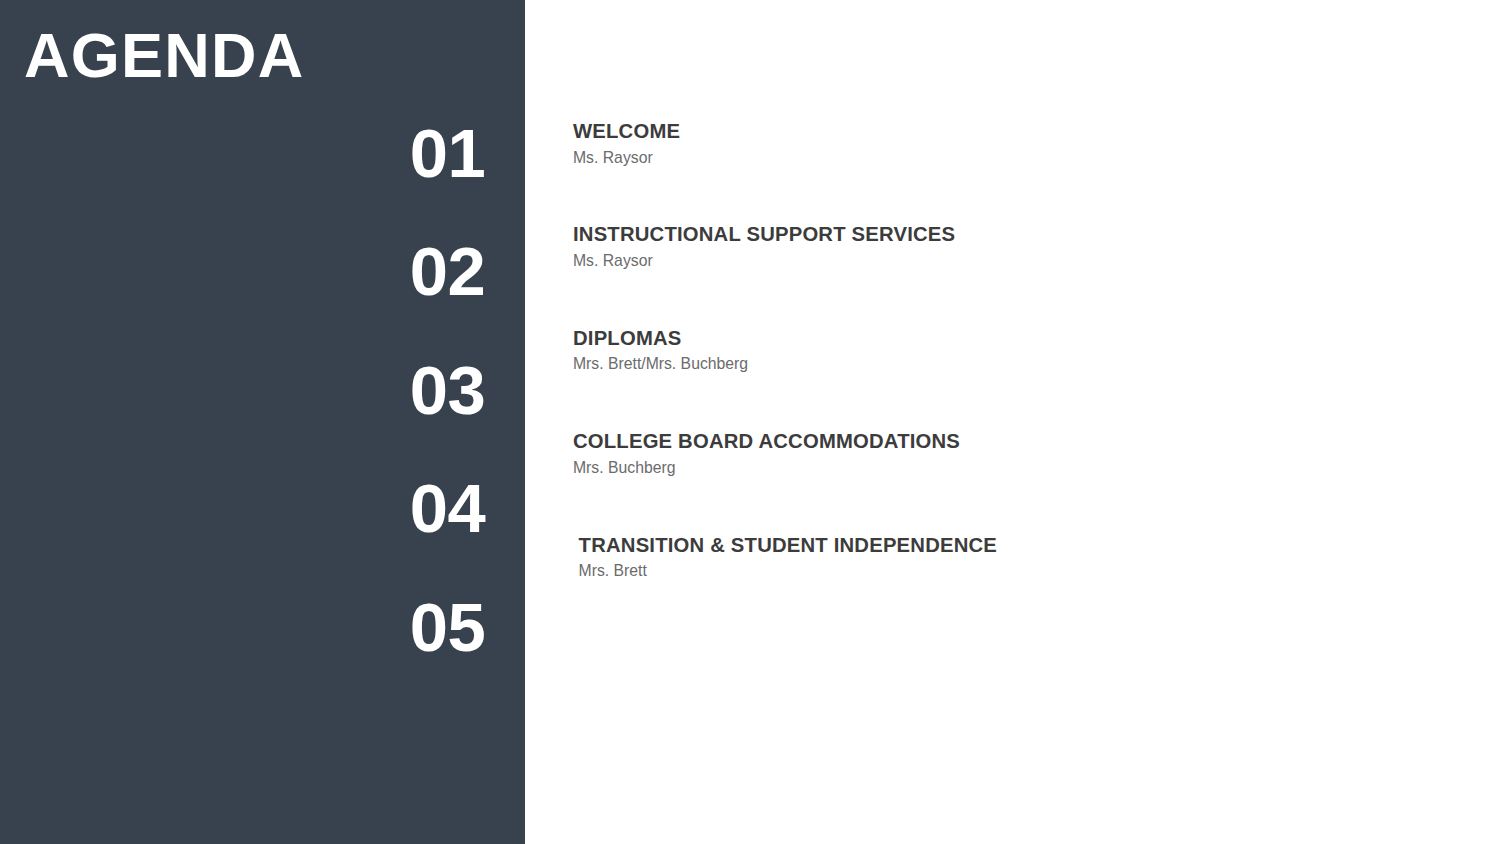Agenda
01 02 03 04 05
Welcome
Ms. Raysor
Instructional Support Services
Ms. Raysor
Diplomas
Mrs. Brett/Mrs. Buchberg
College Board Accommodations
Mrs. Buchberg
Transition & Student Independence
Mrs. Brett